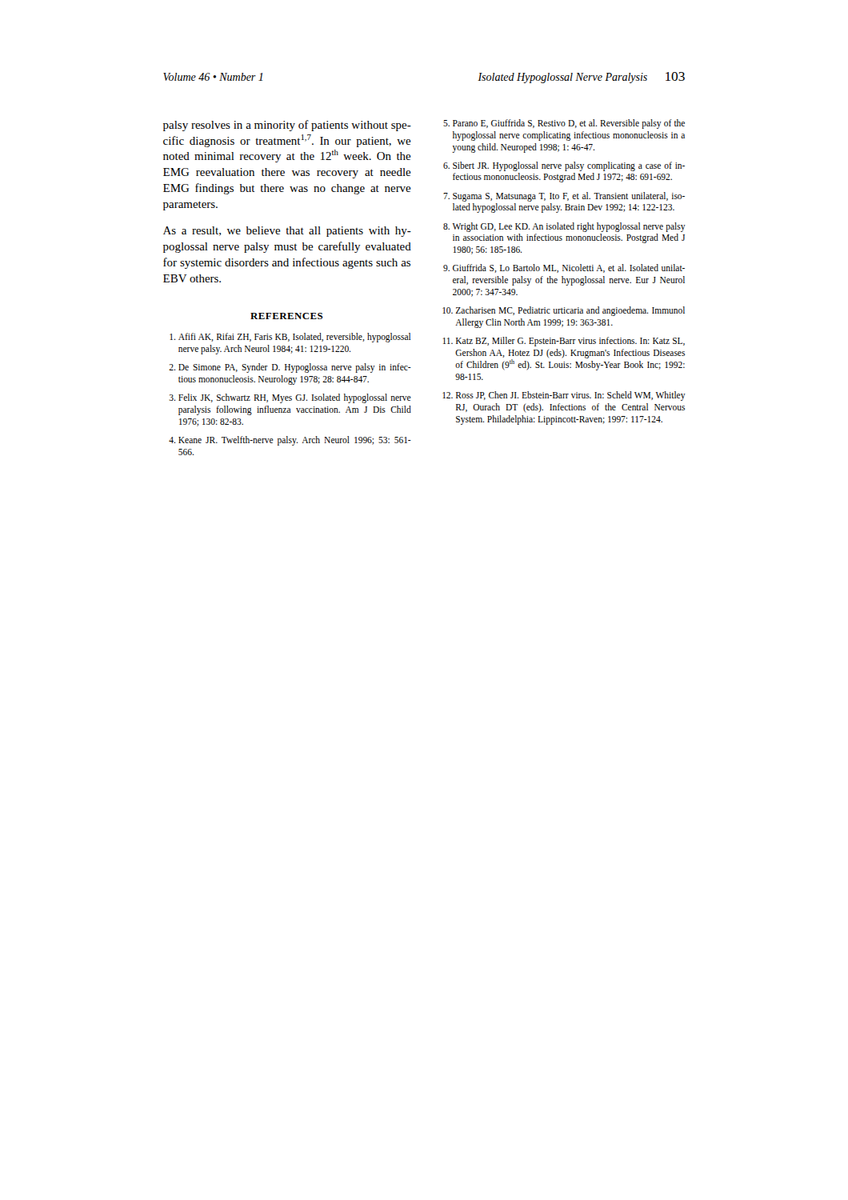Volume 46 • Number 1 Isolated Hypoglossal Nerve Paralysis 103
palsy resolves in a minority of patients without specific diagnosis or treatment1,7. In our patient, we noted minimal recovery at the 12th week. On the EMG reevaluation there was recovery at needle EMG findings but there was no change at nerve parameters.
As a result, we believe that all patients with hypoglossal nerve palsy must be carefully evaluated for systemic disorders and infectious agents such as EBV others.
References
Afifi AK, Rifai ZH, Faris KB, Isolated, reversible, hypoglossal nerve palsy. Arch Neurol 1984; 41: 1219-1220.
De Simone PA, Synder D. Hypoglossa nerve palsy in infectious mononucleosis. Neurology 1978; 28: 844-847.
Felix JK, Schwartz RH, Myes GJ. Isolated hypoglossal nerve paralysis following influenza vaccination. Am J Dis Child 1976; 130: 82-83.
Keane JR. Twelfth-nerve palsy. Arch Neurol 1996; 53: 561-566.
Parano E, Giuffrida S, Restivo D, et al. Reversible palsy of the hypoglossal nerve complicating infectious mononucleosis in a young child. Neuroped 1998; 1: 46-47.
Sibert JR. Hypoglossal nerve palsy complicating a case of infectious mononucleosis. Postgrad Med J 1972; 48: 691-692.
Sugama S, Matsunaga T, Ito F, et al. Transient unilateral, isolated hypoglossal nerve palsy. Brain Dev 1992; 14: 122-123.
Wright GD, Lee KD. An isolated right hypoglossal nerve palsy in association with infectious mononucleosis. Postgrad Med J 1980; 56: 185-186.
Giuffrida S, Lo Bartolo ML, Nicoletti A, et al. Isolated unilateral, reversible palsy of the hypoglossal nerve. Eur J Neurol 2000; 7: 347-349.
Zacharisen MC, Pediatric urticaria and angioedema. Immunol Allergy Clin North Am 1999; 19: 363-381.
Katz BZ, Miller G. Epstein-Barr virus infections. In: Katz SL, Gershon AA, Hotez DJ (eds). Krugman's Infectious Diseases of Children (9th ed). St. Louis: Mosby-Year Book Inc; 1992: 98-115.
Ross JP, Chen JI. Ebstein-Barr virus. In: Scheld WM, Whitley RJ, Ourach DT (eds). Infections of the Central Nervous System. Philadelphia: Lippincott-Raven; 1997: 117-124.